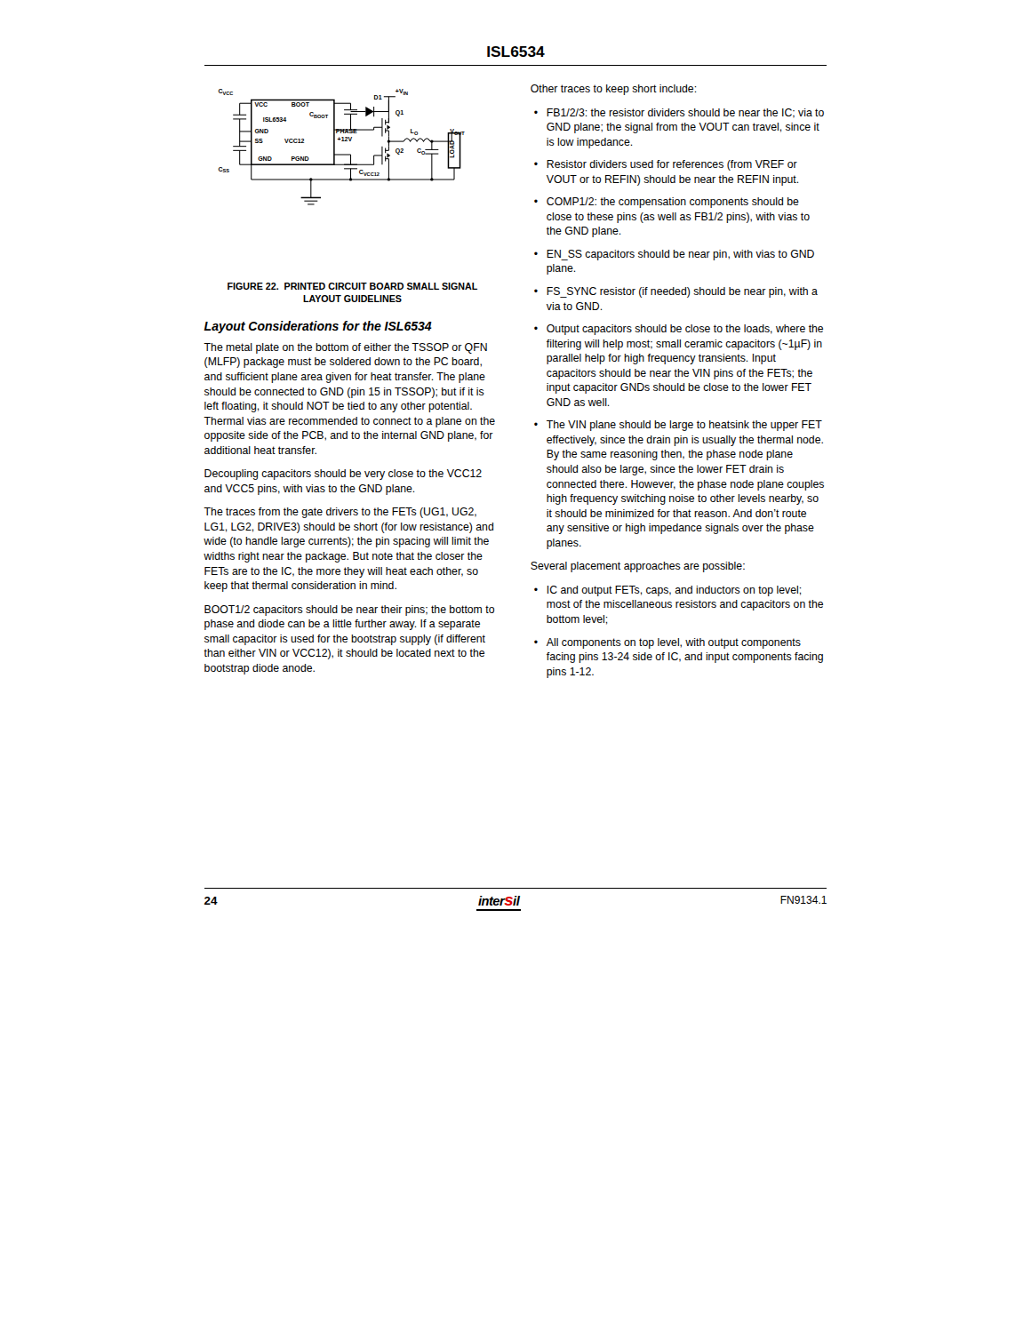ISL6534
ISL6534 VCC BOOT GND SS VCC12 GND PGND CVCC CSS CBOOT D1 +VIN Q1 PHASE +12V LO VOUT Q2 CO LOAD CVCC12
FIGURE 22. PRINTED CIRCUIT BOARD SMALL SIGNAL
LAYOUT GUIDELINES
Layout Considerations for the ISL6534
The metal plate on the bottom of either the TSSOP or QFN (MLFP) package must be soldered down to the PC board, and sufficient plane area given for heat transfer. The plane should be connected to GND (pin 15 in TSSOP); but if it is left floating, it should NOT be tied to any other potential. Thermal vias are recommended to connect to a plane on the opposite side of the PCB, and to the internal GND plane, for additional heat transfer.
Decoupling capacitors should be very close to the VCC12 and VCC5 pins, with vias to the GND plane.
The traces from the gate drivers to the FETs (UG1, UG2, LG1, LG2, DRIVE3) should be short (for low resistance) and wide (to handle large currents); the pin spacing will limit the widths right near the package. But note that the closer the FETs are to the IC, the more they will heat each other, so keep that thermal consideration in mind.
BOOT1/2 capacitors should be near their pins; the bottom to phase and diode can be a little further away. If a separate small capacitor is used for the bootstrap supply (if different than either VIN or VCC12), it should be located next to the bootstrap diode anode.
Other traces to keep short include:
FB1/2/3: the resistor dividers should be near the IC; via to GND plane; the signal from the VOUT can travel, since it is low impedance.
Resistor dividers used for references (from VREF or VOUT or to REFIN) should be near the REFIN input.
COMP1/2: the compensation components should be close to these pins (as well as FB1/2 pins), with vias to the GND plane.
EN_SS capacitors should be near pin, with vias to GND plane.
FS_SYNC resistor (if needed) should be near pin, with a via to GND.
Output capacitors should be close to the loads, where the filtering will help most; small ceramic capacitors (~1µF) in parallel help for high frequency transients. Input capacitors should be near the VIN pins of the FETs; the input capacitor GNDs should be close to the lower FET GND as well.
The VIN plane should be large to heatsink the upper FET effectively, since the drain pin is usually the thermal node. By the same reasoning then, the phase node plane should also be large, since the lower FET drain is connected there. However, the phase node plane couples high frequency switching noise to other levels nearby, so it should be minimized for that reason. And don’t route any sensitive or high impedance signals over the phase planes.
Several placement approaches are possible:
IC and output FETs, caps, and inductors on top level; most of the miscellaneous resistors and capacitors on the bottom level;
All components on top level, with output components facing pins 13-24 side of IC, and input components facing pins 1-12.
24 inter sil FN9134.1